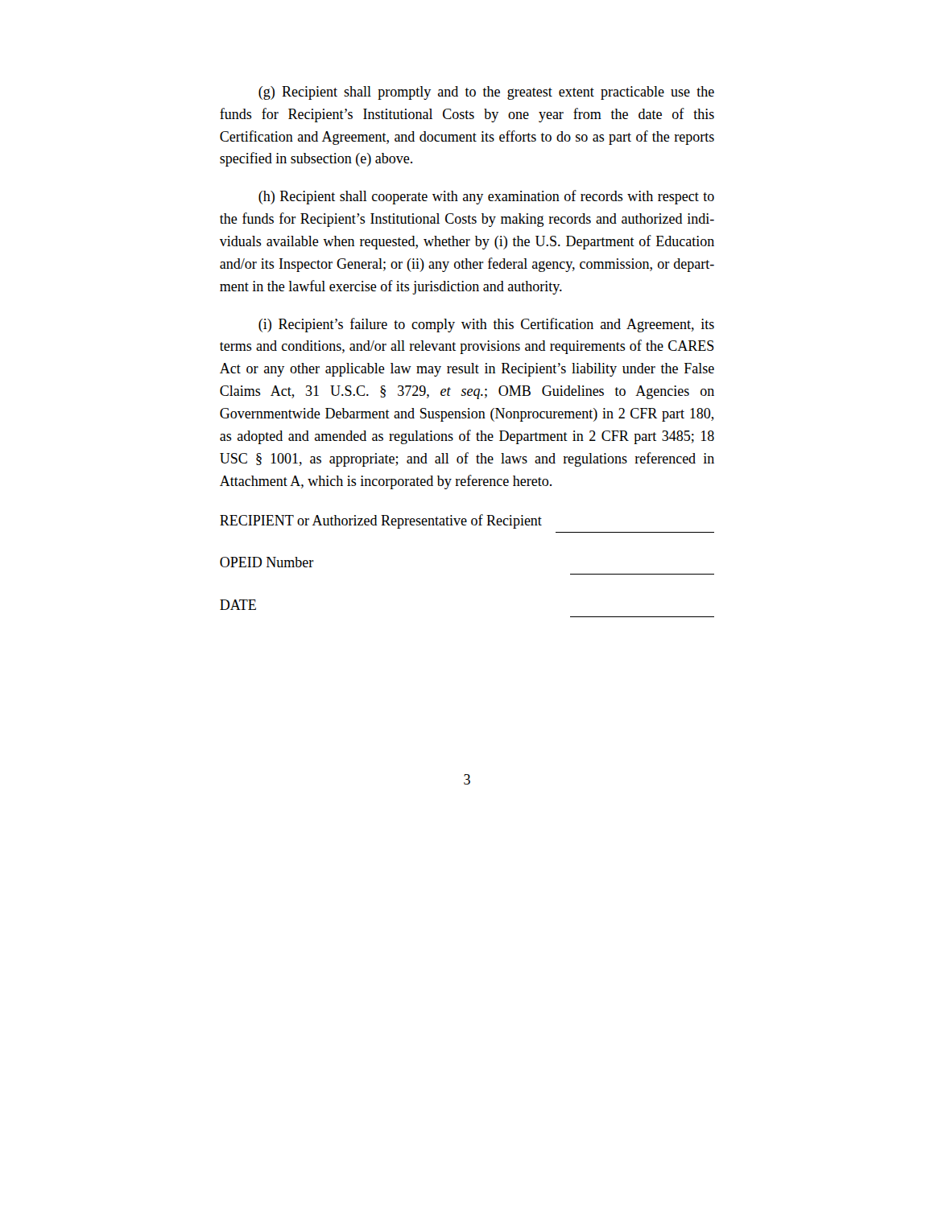(g) Recipient shall promptly and to the greatest extent practicable use the funds for Recipient’s Institutional Costs by one year from the date of this Certification and Agreement, and document its efforts to do so as part of the reports specified in subsection (e) above.
(h) Recipient shall cooperate with any examination of records with respect to the funds for Recipient’s Institutional Costs by making records and authorized individuals available when requested, whether by (i) the U.S. Department of Education and/or its Inspector General; or (ii) any other federal agency, commission, or department in the lawful exercise of its jurisdiction and authority.
(i) Recipient’s failure to comply with this Certification and Agreement, its terms and conditions, and/or all relevant provisions and requirements of the CARES Act or any other applicable law may result in Recipient’s liability under the False Claims Act, 31 U.S.C. § 3729, et seq.; OMB Guidelines to Agencies on Governmentwide Debarment and Suspension (Nonprocurement) in 2 CFR part 180, as adopted and amended as regulations of the Department in 2 CFR part 3485; 18 USC § 1001, as appropriate; and all of the laws and regulations referenced in Attachment A, which is incorporated by reference hereto.
RECIPIENT or Authorized Representative of Recipient
OPEID Number
DATE
3